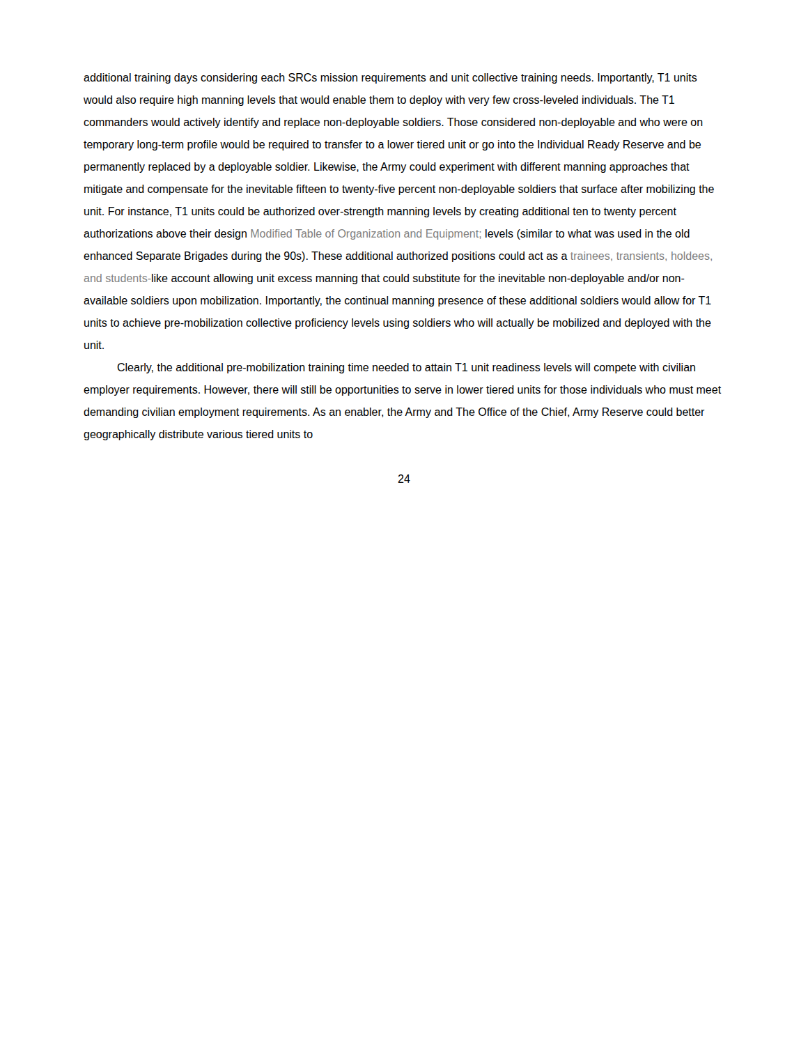additional training days considering each SRCs mission requirements and unit collective training needs. Importantly, T1 units would also require high manning levels that would enable them to deploy with very few cross-leveled individuals. The T1 commanders would actively identify and replace non-deployable soldiers. Those considered non-deployable and who were on temporary long-term profile would be required to transfer to a lower tiered unit or go into the Individual Ready Reserve and be permanently replaced by a deployable soldier. Likewise, the Army could experiment with different manning approaches that mitigate and compensate for the inevitable fifteen to twenty-five percent non-deployable soldiers that surface after mobilizing the unit. For instance, T1 units could be authorized over-strength manning levels by creating additional ten to twenty percent authorizations above their design Modified Table of Organization and Equipment; levels (similar to what was used in the old enhanced Separate Brigades during the 90s). These additional authorized positions could act as a trainees, transients, holdees, and students-like account allowing unit excess manning that could substitute for the inevitable non-deployable and/or non-available soldiers upon mobilization. Importantly, the continual manning presence of these additional soldiers would allow for T1 units to achieve pre-mobilization collective proficiency levels using soldiers who will actually be mobilized and deployed with the unit.
Clearly, the additional pre-mobilization training time needed to attain T1 unit readiness levels will compete with civilian employer requirements. However, there will still be opportunities to serve in lower tiered units for those individuals who must meet demanding civilian employment requirements. As an enabler, the Army and The Office of the Chief, Army Reserve could better geographically distribute various tiered units to
24